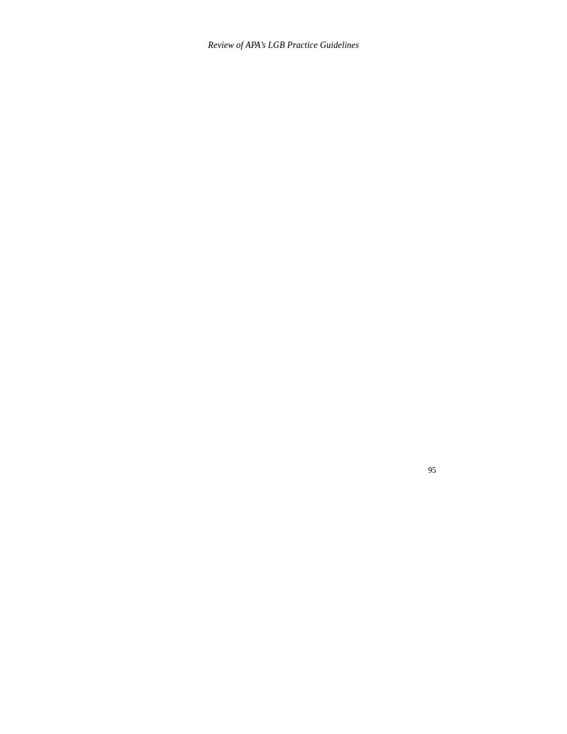Review of APA’s LGB Practice Guidelines
95